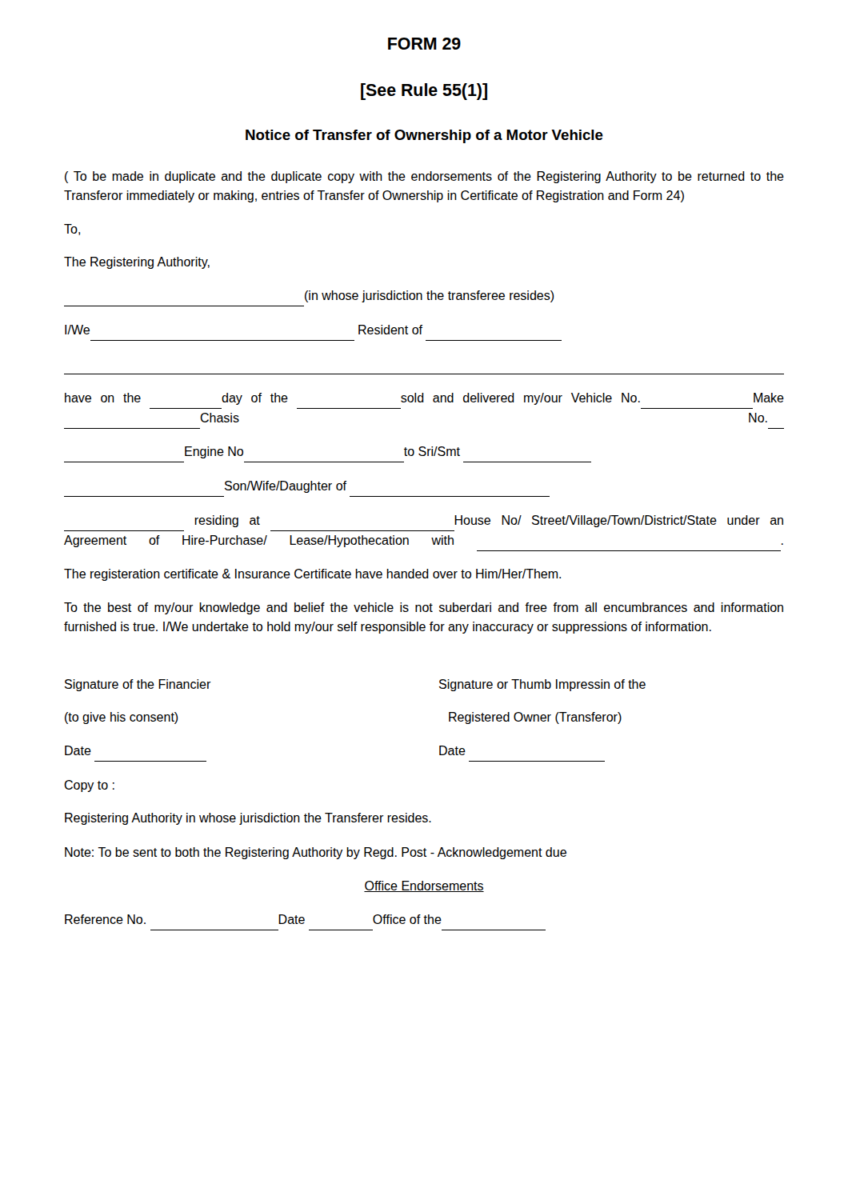FORM 29
[See Rule 55(1)]
Notice of Transfer of Ownership of a Motor Vehicle
( To be made in duplicate and the duplicate copy with the endorsements of the Registering Authority to be returned to the Transferor immediately or making, entries of Transfer of Ownership in Certificate of Registration and Form 24)
To,
The Registering Authority,
(in whose jurisdiction the transferee resides)
I/We Resident of
have on the day of the sold and delivered my/our Vehicle No. Make Chasis No.
Engine No to Sri/Smt
Son/Wife/Daughter of
residing at House No/ Street/Village/Town/District/State under an Agreement of Hire-Purchase/ Lease/Hypothecation with .
The registeration certificate & Insurance Certificate have handed over to Him/Her/Them.
To the best of my/our knowledge and belief the vehicle is not suberdari and free from all encumbrances and information furnished is true. I/We undertake to hold my/our self responsible for any inaccuracy or suppressions of information.
Signature of the Financier
Signature or Thumb Impressin of the
(to give his consent)
Registered Owner (Transferor)
Date
Date
Copy to :
Registering Authority in whose jurisdiction the Transferer resides.
Note: To be sent to both the Registering Authority by Regd. Post - Acknowledgement due
Office Endorsements
Reference No. Date Office of the